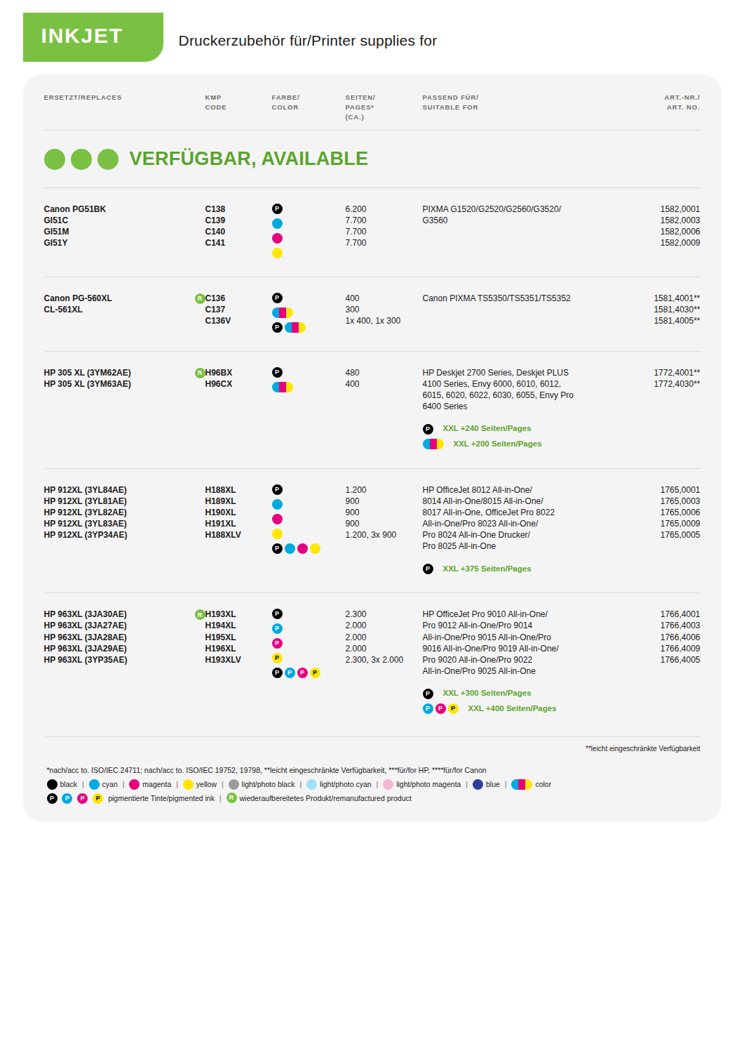INKJET
Druckerzubehör für/Printer supplies for
ERSETZT/REPLACES
KMP
CODE
FARBE/
COLOR
SEITEN/
PAGES*
(CA.)
PASSEND FÜR/
SUITABLE FOR
ART.-NR./
ART. NO.
VERFÜGBAR, AVAILABLE
Canon PG51BK
GI51C
GI51M
GI51Y
C138
C139
C140
C141
P
6.200
7.700
7.700
7.700
PIXMA G1520/G2520/G2560/G3520/
G3560
1582,0001
1582,0003
1582,0006
1582,0009
Canon PG-560XL
CL-561XL
R
C136
C137
C136V
P
P
400
300
1x 400, 1x 300
Canon PIXMA TS5350/TS5351/TS5352
1581,4001**
1581,4030**
1581,4005**
HP 305 XL (3YM62AE)
HP 305 XL (3YM63AE)
R
H96BX
H96CX
P
480
400
HP Deskjet 2700 Series, Deskjet PLUS
4100 Series, Envy 6000, 6010, 6012,
6015, 6020, 6022, 6030, 6055, Envy Pro
6400 Series
P XXL +240 Seiten/Pages
XXL +200 Seiten/Pages
1772,4001**
1772,4030**
HP 912XL (3YL84AE)
HP 912XL (3YL81AE)
HP 912XL (3YL82AE)
HP 912XL (3YL83AE)
HP 912XL (3YP34AE)
H188XL
H189XL
H190XL
H191XL
H188XLV
P
P
1.200
900
900
900
1.200, 3x 900
HP OfficeJet 8012 All-in-One/
8014 All-in-One/8015 All-in-One/
8017 All-in-One, OfficeJet Pro 8022
All-in-One/Pro 8023 All-in-One/
Pro 8024 All-in-One Drucker/
Pro 8025 All-in-One
P XXL +375 Seiten/Pages
1765,0001
1765,0003
1765,0006
1765,0009
1765,0005
HP 963XL (3JA30AE)
HP 963XL (3JA27AE)
HP 963XL (3JA28AE)
HP 963XL (3JA29AE)
HP 963XL (3YP35AE)
R
H193XL
H194XL
H195XL
H196XL
H193XLV
P
P
P
P
P P P P
2.300
2.000
2.000
2.000
2.300, 3x 2.000
HP OfficeJet Pro 9010 All-in-One/
Pro 9012 All-in-One/Pro 9014
All-in-One/Pro 9015 All-in-One/Pro
9016 All-in-One/Pro 9019 All-in-One/
Pro 9020 All-in-One/Pro 9022
All-in-One/Pro 9025 All-in-One
P XXL +300 Seiten/Pages
P P P XXL +400 Seiten/Pages
1766,4001
1766,4003
1766,4006
1766,4009
1766,4005
**leicht eingeschränkte Verfügbarkeit
*nach/acc to. ISO/IEC 24711; nach/acc to. ISO/IEC 19752, 19798, **leicht eingeschränkte Verfügbarkeit, ***für/for HP, ****für/for Canon
black | cyan | magenta | yellow | light/photo black | light/photo cyan | light/photo magenta | blue | color
P P P P pigmentierte Tinte/pigmented ink | Rwiederaufbereitetes Produkt/remanufactured product